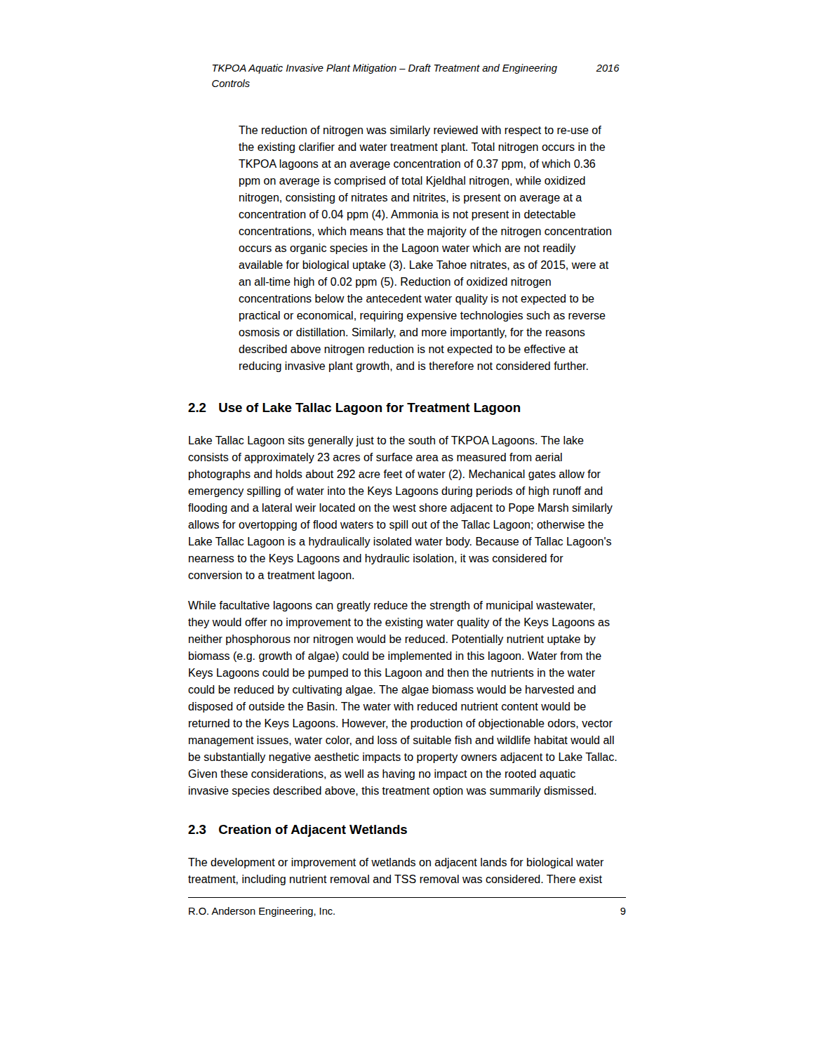TKPOA Aquatic Invasive Plant Mitigation – Draft Treatment and Engineering Controls 2016
The reduction of nitrogen was similarly reviewed with respect to re-use of the existing clarifier and water treatment plant. Total nitrogen occurs in the TKPOA lagoons at an average concentration of 0.37 ppm, of which 0.36 ppm on average is comprised of total Kjeldhal nitrogen, while oxidized nitrogen, consisting of nitrates and nitrites, is present on average at a concentration of 0.04 ppm (4). Ammonia is not present in detectable concentrations, which means that the majority of the nitrogen concentration occurs as organic species in the Lagoon water which are not readily available for biological uptake (3). Lake Tahoe nitrates, as of 2015, were at an all-time high of 0.02 ppm (5). Reduction of oxidized nitrogen concentrations below the antecedent water quality is not expected to be practical or economical, requiring expensive technologies such as reverse osmosis or distillation. Similarly, and more importantly, for the reasons described above nitrogen reduction is not expected to be effective at reducing invasive plant growth, and is therefore not considered further.
2.2 Use of Lake Tallac Lagoon for Treatment Lagoon
Lake Tallac Lagoon sits generally just to the south of TKPOA Lagoons. The lake consists of approximately 23 acres of surface area as measured from aerial photographs and holds about 292 acre feet of water (2). Mechanical gates allow for emergency spilling of water into the Keys Lagoons during periods of high runoff and flooding and a lateral weir located on the west shore adjacent to Pope Marsh similarly allows for overtopping of flood waters to spill out of the Tallac Lagoon; otherwise the Lake Tallac Lagoon is a hydraulically isolated water body. Because of Tallac Lagoon's nearness to the Keys Lagoons and hydraulic isolation, it was considered for conversion to a treatment lagoon.
While facultative lagoons can greatly reduce the strength of municipal wastewater, they would offer no improvement to the existing water quality of the Keys Lagoons as neither phosphorous nor nitrogen would be reduced. Potentially nutrient uptake by biomass (e.g. growth of algae) could be implemented in this lagoon. Water from the Keys Lagoons could be pumped to this Lagoon and then the nutrients in the water could be reduced by cultivating algae. The algae biomass would be harvested and disposed of outside the Basin. The water with reduced nutrient content would be returned to the Keys Lagoons. However, the production of objectionable odors, vector management issues, water color, and loss of suitable fish and wildlife habitat would all be substantially negative aesthetic impacts to property owners adjacent to Lake Tallac. Given these considerations, as well as having no impact on the rooted aquatic invasive species described above, this treatment option was summarily dismissed.
2.3 Creation of Adjacent Wetlands
The development or improvement of wetlands on adjacent lands for biological water treatment, including nutrient removal and TSS removal was considered. There exist
R.O. Anderson Engineering, Inc. 9